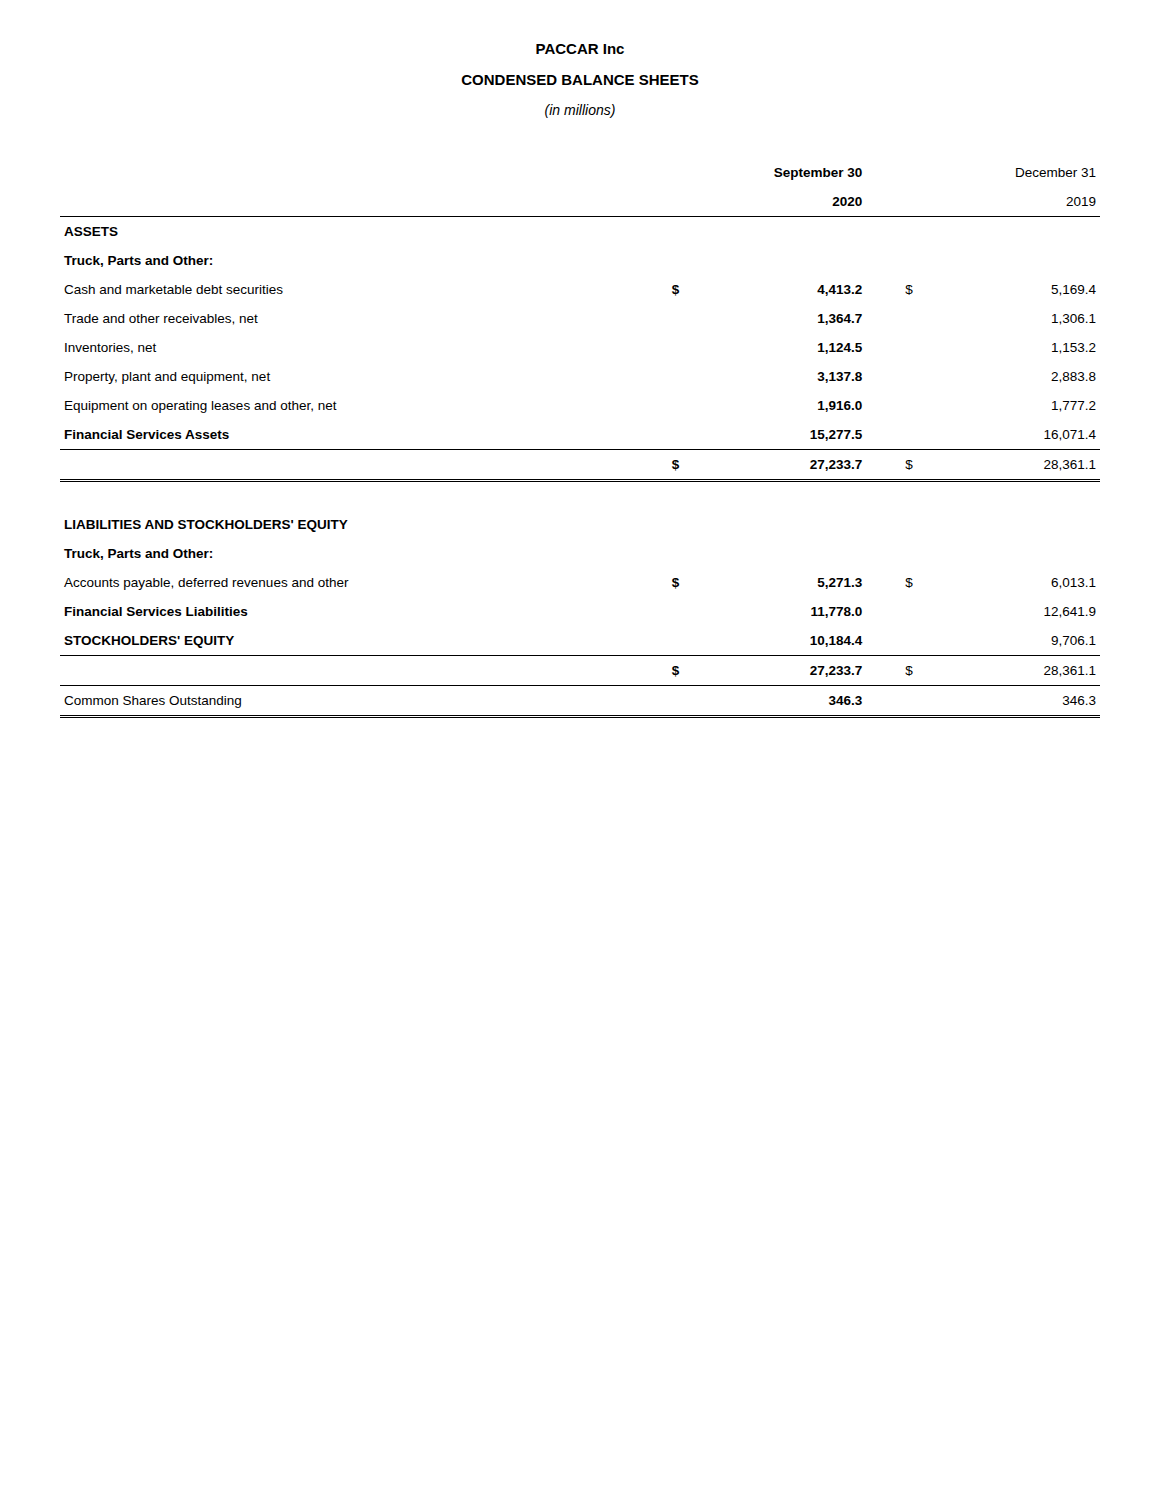PACCAR Inc
CONDENSED BALANCE SHEETS
(in millions)
| | | September 30 | | | December 31 |
| | | 2020 | | | 2019 |
| ASSETS | | | | | |
| Truck, Parts and Other: | | | | | |
| Cash and marketable debt securities | $ | 4,413.2 | | $ | 5,169.4 |
| Trade and other receivables, net | | 1,364.7 | | | 1,306.1 |
| Inventories, net | | 1,124.5 | | | 1,153.2 |
| Property, plant and equipment, net | | 3,137.8 | | | 2,883.8 |
| Equipment on operating leases and other, net | | 1,916.0 | | | 1,777.2 |
| Financial Services Assets | | 15,277.5 | | | 16,071.4 |
| | $ | 27,233.7 | | $ | 28,361.1 |
| LIABILITIES AND STOCKHOLDERS' EQUITY | | | | | |
| Truck, Parts and Other: | | | | | |
| Accounts payable, deferred revenues and other | $ | 5,271.3 | | $ | 6,013.1 |
| Financial Services Liabilities | | 11,778.0 | | | 12,641.9 |
| STOCKHOLDERS' EQUITY | | 10,184.4 | | | 9,706.1 |
| | $ | 27,233.7 | | $ | 28,361.1 |
| Common Shares Outstanding | | 346.3 | | | 346.3 |